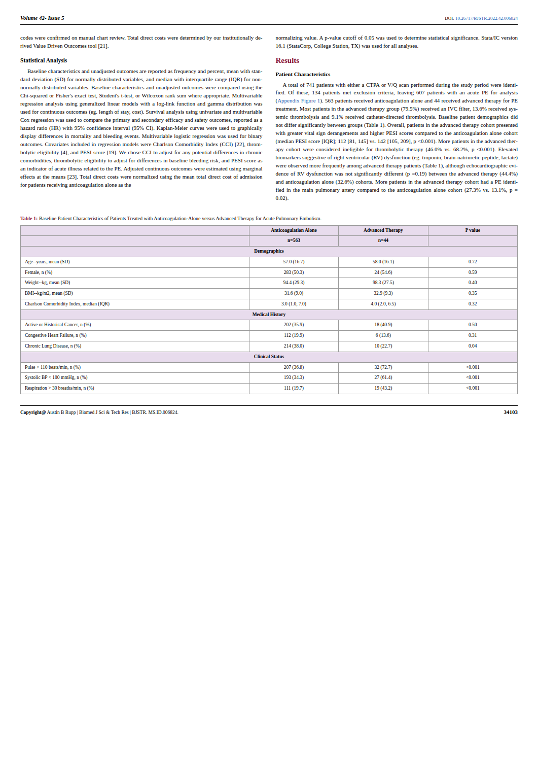Volume 42- Issue 5
DOI: 10.26717/BJSTR.2022.42.006824
codes were confirmed on manual chart review. Total direct costs were determined by our institutionally derived Value Driven Outcomes tool [21].
Statistical Analysis
Baseline characteristics and unadjusted outcomes are reported as frequency and percent, mean with standard deviation (SD) for normally distributed variables, and median with interquartile range (IQR) for non-normally distributed variables. Baseline characteristics and unadjusted outcomes were compared using the Chi-squared or Fisher's exact test, Student's t-test, or Wilcoxon rank sum where appropriate. Multivariable regression analysis using generalized linear models with a log-link function and gamma distribution was used for continuous outcomes (eg. length of stay, cost). Survival analysis using univariate and multivariable Cox regression was used to compare the primary and secondary efficacy and safety outcomes, reported as a hazard ratio (HR) with 95% confidence interval (95% CI). Kaplan-Meier curves were used to graphically display differences in mortality and bleeding events. Multivariable logistic regression was used for binary outcomes. Covariates included in regression models were Charlson Comorbidity Index (CCI) [22], thrombolytic eligibility [4], and PESI score [19]. We chose CCI to adjust for any potential differences in chronic comorbidities, thrombolytic eligibility to adjust for differences in baseline bleeding risk, and PESI score as an indicator of acute illness related to the PE. Adjusted continuous outcomes were estimated using marginal effects at the means [23]. Total direct costs were normalized using the mean total direct cost of admission for patients receiving anticoagulation alone as the
normalizing value. A p-value cutoff of 0.05 was used to determine statistical significance. Stata/IC version 16.1 (StataCorp, College Station, TX) was used for all analyses.
Results
Patient Characteristics
A total of 741 patients with either a CTPA or V/Q scan performed during the study period were identified. Of these, 134 patients met exclusion criteria, leaving 607 patients with an acute PE for analysis (Appendix Figure 1). 563 patients received anticoagulation alone and 44 received advanced therapy for PE treatment. Most patients in the advanced therapy group (79.5%) received an IVC filter, 13.6% received systemic thrombolysis and 9.1% received catheter-directed thrombolysis. Baseline patient demographics did not differ significantly between groups (Table 1). Overall, patients in the advanced therapy cohort presented with greater vital sign derangements and higher PESI scores compared to the anticoagulation alone cohort (median PESI score [IQR]; 112 [81, 145] vs. 142 [105, 209], p <0.001). More patients in the advanced therapy cohort were considered ineligible for thrombolytic therapy (46.0% vs. 68.2%, p <0.001). Elevated biomarkers suggestive of right ventricular (RV) dysfunction (eg. troponin, brain-natriuretic peptide, lactate) were observed more frequently among advanced therapy patients (Table 1), although echocardiographic evidence of RV dysfunction was not significantly different (p =0.19) between the advanced therapy (44.4%) and anticoagulation alone (32.6%) cohorts. More patients in the advanced therapy cohort had a PE identified in the main pulmonary artery compared to the anticoagulation alone cohort (27.3% vs. 13.1%, p = 0.02).
Table 1: Baseline Patient Characteristics of Patients Treated with Anticoagulation-Alone versus Advanced Therapy for Acute Pulmonary Embolism.
| | Anticoagulation Alone | Advanced Therapy | P value |
| --- | --- | --- | --- |
| | n=563 | n=44 | |
| Demographics |
| Age--years, mean (SD) | 57.0 (16.7) | 58.0 (16.1) | 0.72 |
| Female, n (%) | 283 (50.3) | 24 (54.6) | 0.59 |
| Weight--kg, mean (SD) | 94.4 (29.3) | 98.3 (27.5) | 0.40 |
| BMI--kg/m2, mean (SD) | 31.6 (9.0) | 32.9 (9.3) | 0.35 |
| Charlson Comorbidity Index, median (IQR) | 3.0 (1.0, 7.0) | 4.0 (2.0, 6.5) | 0.32 |
| Medical History |
| Active or Historical Cancer, n (%) | 202 (35.9) | 18 (40.9) | 0.50 |
| Congestive Heart Failure, n (%) | 112 (19.9) | 6 (13.6) | 0.31 |
| Chronic Lung Disease, n (%) | 214 (38.0) | 10 (22.7) | 0.04 |
| Clinical Status |
| Pulse > 110 beats/min, n (%) | 207 (36.8) | 32 (72.7) | <0.001 |
| Systolic BP < 100 mmHg, n (%) | 193 (34.3) | 27 (61.4) | <0.001 |
| Respiration > 30 breaths/min, n (%) | 111 (19.7) | 19 (43.2) | <0.001 |
Copyright@ Austin B Rupp | Biomed J Sci & Tech Res | BJSTR. MS.ID.006824.
34103